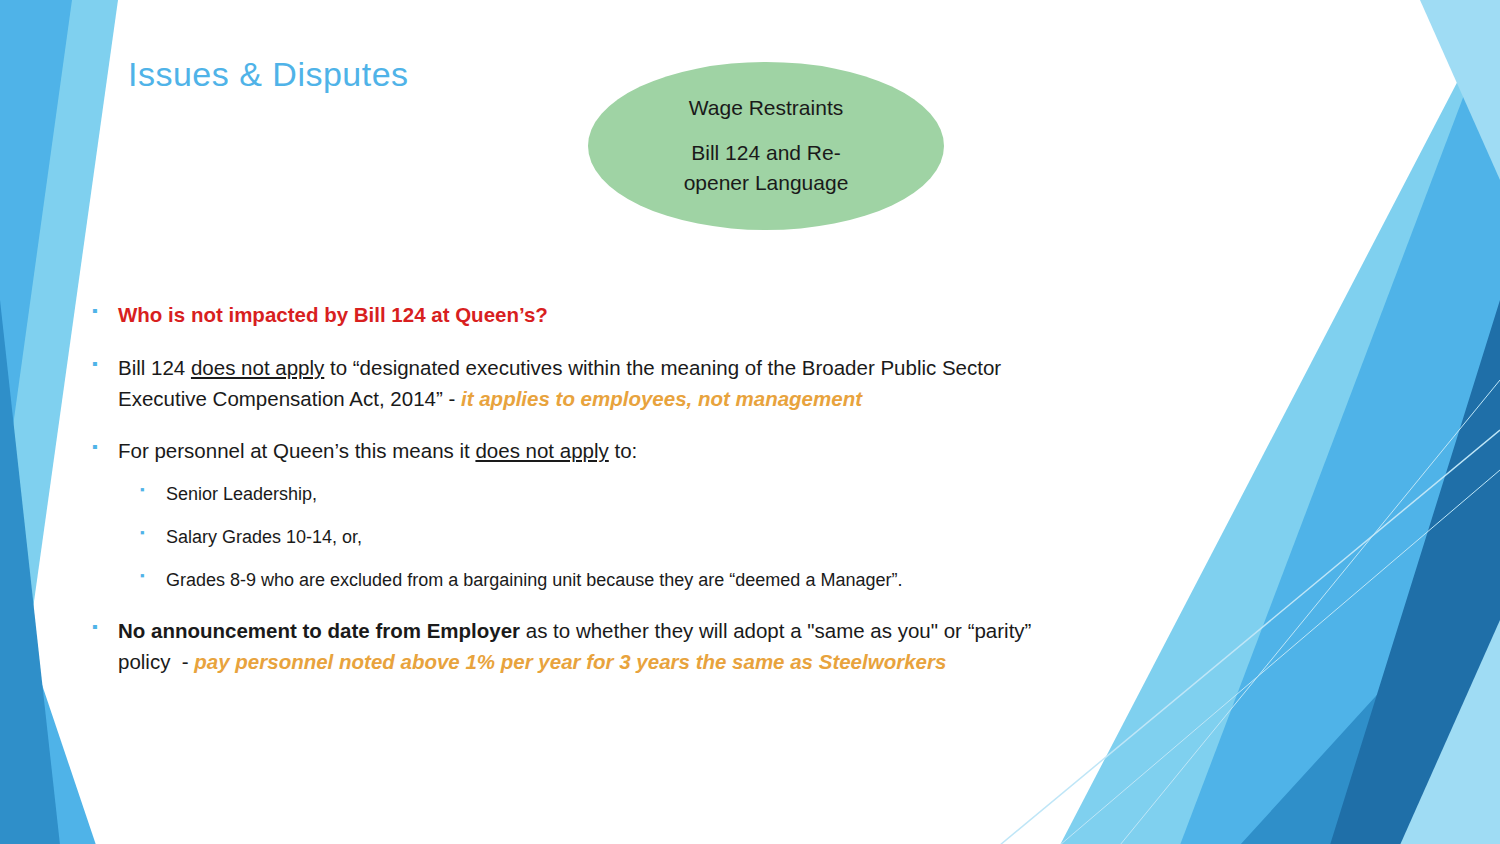Issues & Disputes
Wage Restraints Bill 124 and Re-
opener Language
Who is not impacted by Bill 124 at Queen’s?
Bill 124 does not apply to “designated executives within the meaning of the Broader Public Sector Executive Compensation Act, 2014” - it applies to employees, not management
For personnel at Queen’s this means it does not apply to:
Senior Leadership,
Salary Grades 10-14, or,
Grades 8-9 who are excluded from a bargaining unit because they are “deemed a Manager”.
No announcement to date from Employer as to whether they will adopt a "same as you" or “parity” policy - pay personnel noted above 1% per year for 3 years the same as Steelworkers